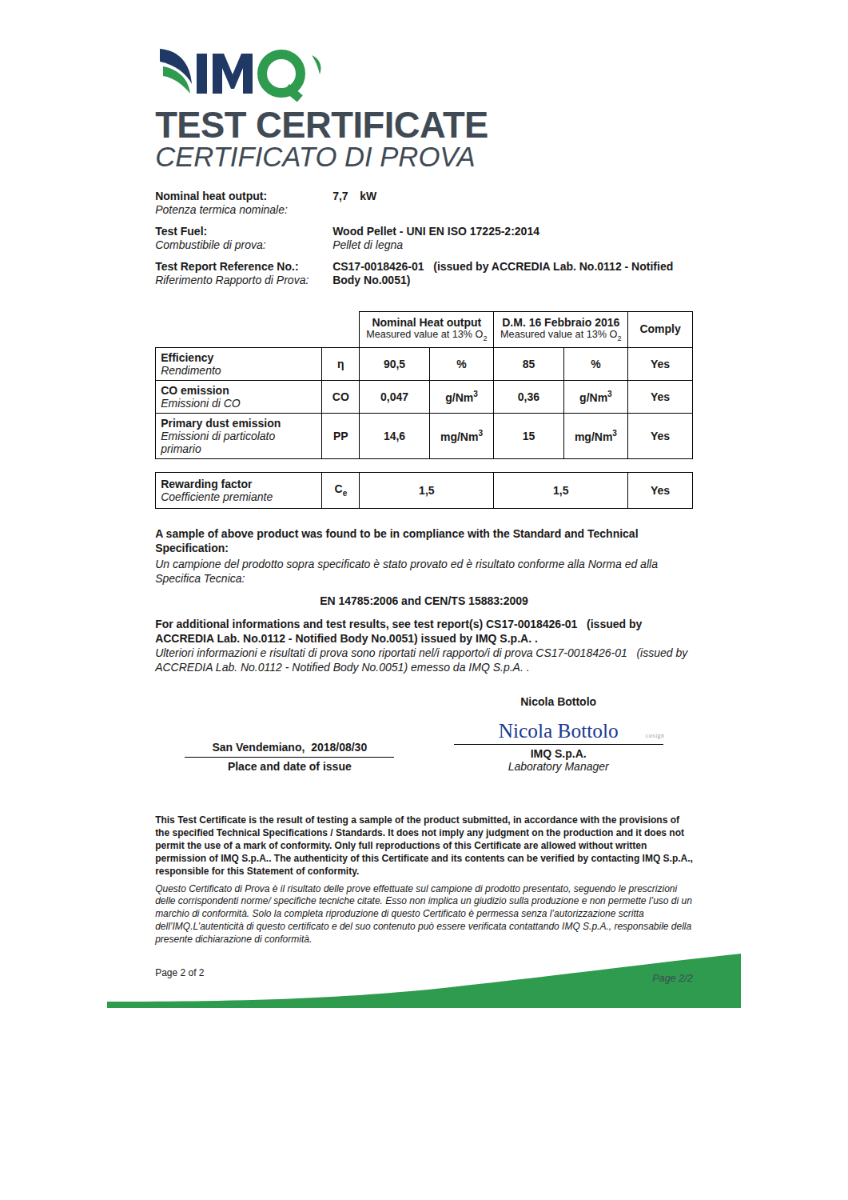TEST CERTIFICATE
CERTIFICATO DI PROVA
| Nominal heat output: Potenza termica nominale: | 7,7 kW |
| Test Fuel: Combustibile di prova: | Wood Pellet - UNI EN ISO 17225-2:2014 Pellet di legna |
| Test Report Reference No.: Riferimento Rapporto di Prova: | CS17-0018426-01 (issued by ACCREDIA Lab. No.0112 - Notified Body No.0051) |
| | | Nominal Heat output Measured value at 13% O 2 | D.M. 16 Febbraio 2016 Measured value at 13% O 2 | Comply |
| --- | --- | --- | --- | --- |
| Efficiency Rendimento | η | 90,5 | % | 85 | % | Yes |
| CO emission Emissioni di CO | CO | 0,047 | g/Nm 3 | 0,36 | g/Nm 3 | Yes |
| Primary dust emission Emissioni di particolato primario | PP | 14,6 | mg/Nm 3 | 15 | mg/Nm 3 | Yes |
| Rewarding factor Coefficiente premiante | C e | 1,5 | 1,5 | Yes |
A sample of above product was found to be in compliance with the Standard and Technical Specification:
Un campione del prodotto sopra specificato è stato provato ed è risultato conforme alla Norma ed alla Specifica Tecnica:
EN 14785:2006 and CEN/TS 15883:2009
For additional informations and test results, see test report(s) CS17-0018426-01 (issued by ACCREDIA Lab. No.0112 - Notified Body No.0051) issued by IMQ S.p.A. .
Ulteriori informazioni e risultati di prova sono riportati nel/i rapporto/i di prova CS17-0018426-01 (issued by ACCREDIA Lab. No.0112 - Notified Body No.0051) emesso da IMQ S.p.A. .
| | Nicola Bottolo |
| San Vendemiano, 2018/08/30 Place and date of issue | Nicola Bottolo cosign IMQ S.p.A. Laboratory Manager |
This Test Certificate is the result of testing a sample of the product submitted, in accordance with the provisions of the specified Technical Specifications / Standards. It does not imply any judgment on the production and it does not permit the use of a mark of conformity. Only full reproductions of this Certificate are allowed without written permission of IMQ S.p.A.. The authenticity of this Certificate and its contents can be verified by contacting IMQ S.p.A., responsible for this Statement of conformity.
Questo Certificato di Prova è il risultato delle prove effettuate sul campione di prodotto presentato, seguendo le prescrizioni delle corrispondenti norme/ specifiche tecniche citate. Esso non implica un giudizio sulla produzione e non permette l’uso di un marchio di conformità. Solo la completa riproduzione di questo Certificato è permessa senza l’autorizzazione scritta dell’IMQ.L’autenticità di questo certificato e del suo contenuto può essere verificata contattando IMQ S.p.A., responsabile della presente dichiarazione di conformità.
Page 2 of 2
Page 2/2